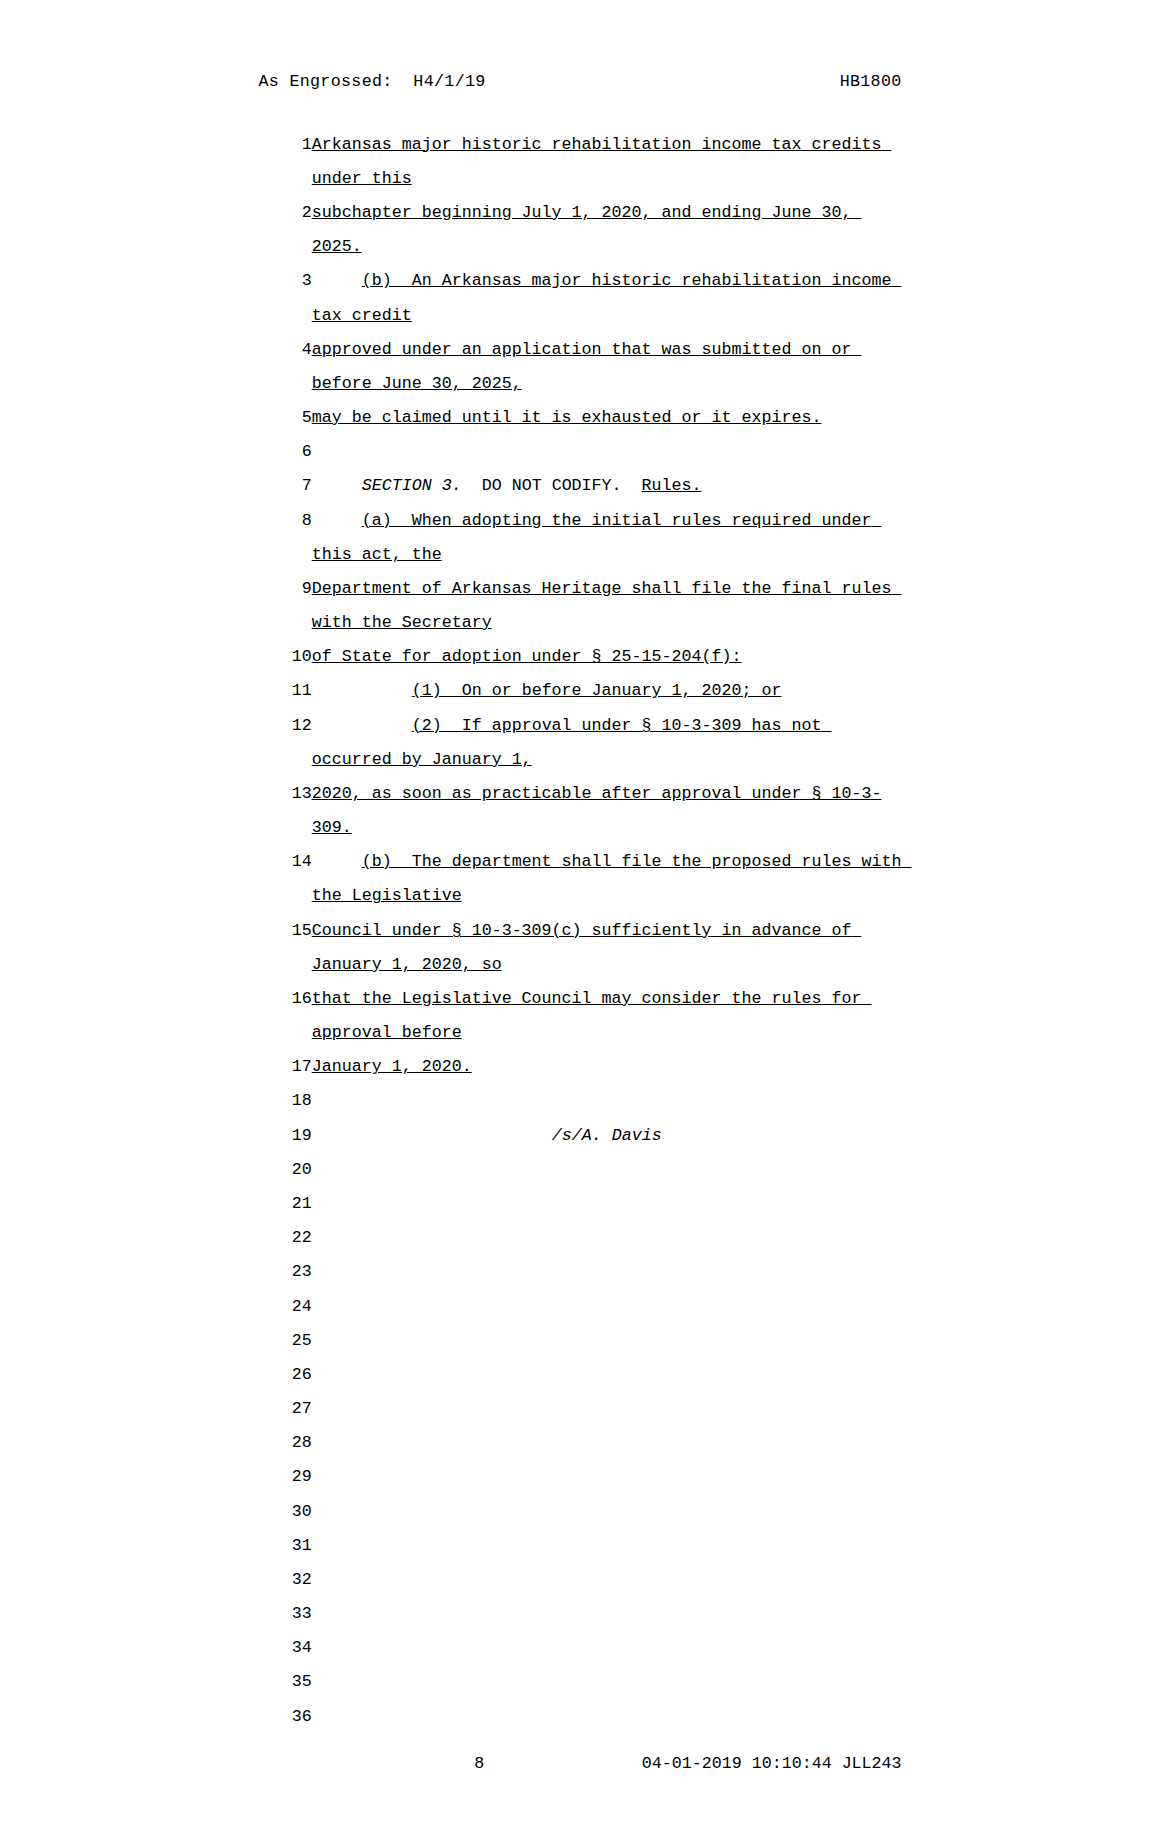As Engrossed: H4/1/19 HB1800
| 1 | Arkansas major historic rehabilitation income tax credits under this |
| 2 | subchapter beginning July 1, 2020, and ending June 30, 2025. |
| 3 | (b) An Arkansas major historic rehabilitation income tax credit |
| 4 | approved under an application that was submitted on or before June 30, 2025, |
| 5 | may be claimed until it is exhausted or it expires. |
| 6 | |
| 7 | SECTION 3. DO NOT CODIFY. Rules. |
| 8 | (a) When adopting the initial rules required under this act, the |
| 9 | Department of Arkansas Heritage shall file the final rules with the Secretary |
| 10 | of State for adoption under § 25-15-204(f): |
| 11 | (1) On or before January 1, 2020; or |
| 12 | (2) If approval under § 10-3-309 has not occurred by January 1, |
| 13 | 2020, as soon as practicable after approval under § 10-3-309. |
| 14 | (b) The department shall file the proposed rules with the Legislative |
| 15 | Council under § 10-3-309(c) sufficiently in advance of January 1, 2020, so |
| 16 | that the Legislative Council may consider the rules for approval before |
| 17 | January 1, 2020. |
| 18 | |
| 19 | /s/A. Davis |
| 20 | |
| 21 | |
| 22 | |
| 23 | |
| 24 | |
| 25 | |
| 26 | |
| 27 | |
| 28 | |
| 29 | |
| 30 | |
| 31 | |
| 32 | |
| 33 | |
| 34 | |
| 35 | |
| 36 | |
8 04-01-2019 10:10:44 JLL243